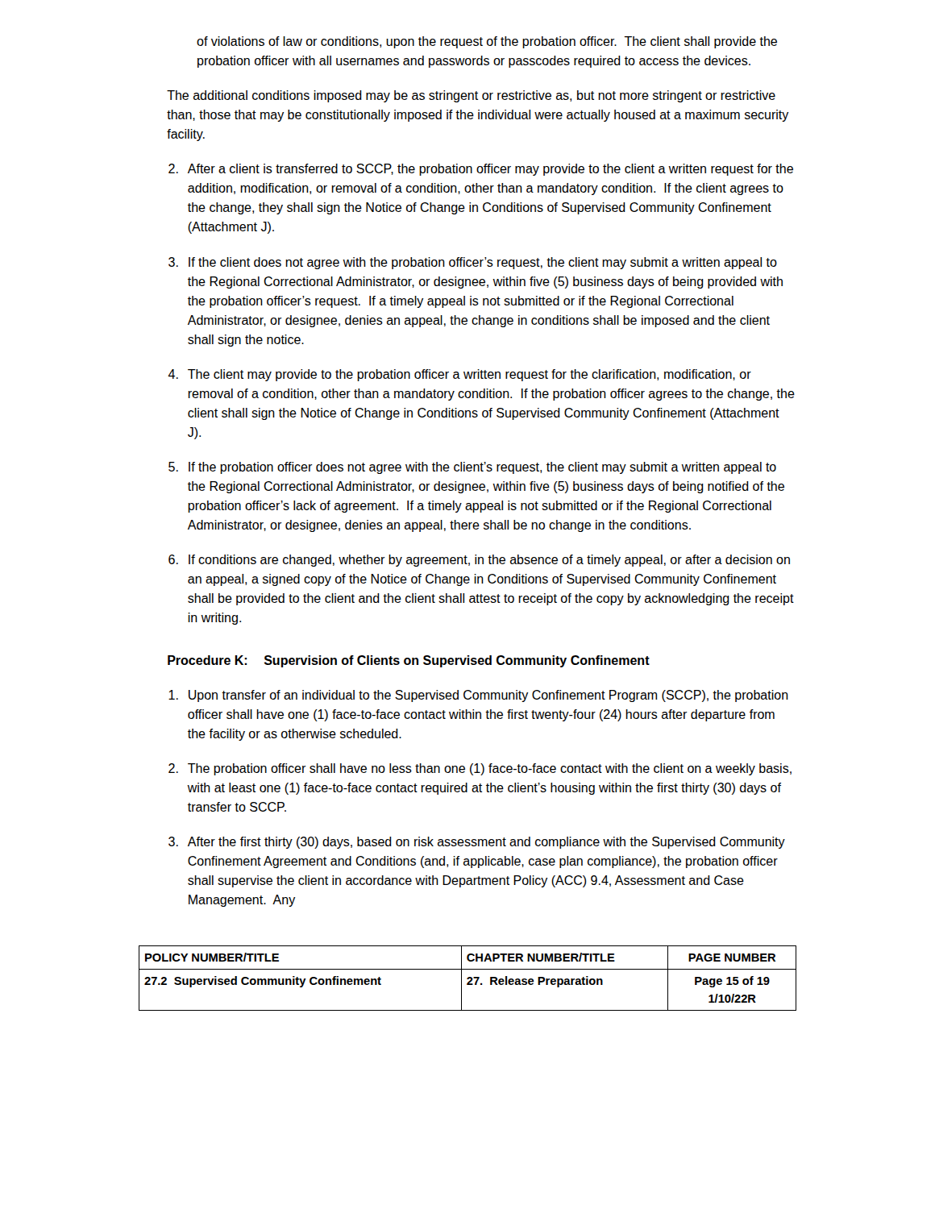of violations of law or conditions, upon the request of the probation officer. The client shall provide the probation officer with all usernames and passwords or passcodes required to access the devices.
The additional conditions imposed may be as stringent or restrictive as, but not more stringent or restrictive than, those that may be constitutionally imposed if the individual were actually housed at a maximum security facility.
After a client is transferred to SCCP, the probation officer may provide to the client a written request for the addition, modification, or removal of a condition, other than a mandatory condition. If the client agrees to the change, they shall sign the Notice of Change in Conditions of Supervised Community Confinement (Attachment J).
If the client does not agree with the probation officer’s request, the client may submit a written appeal to the Regional Correctional Administrator, or designee, within five (5) business days of being provided with the probation officer’s request. If a timely appeal is not submitted or if the Regional Correctional Administrator, or designee, denies an appeal, the change in conditions shall be imposed and the client shall sign the notice.
The client may provide to the probation officer a written request for the clarification, modification, or removal of a condition, other than a mandatory condition. If the probation officer agrees to the change, the client shall sign the Notice of Change in Conditions of Supervised Community Confinement (Attachment J).
If the probation officer does not agree with the client’s request, the client may submit a written appeal to the Regional Correctional Administrator, or designee, within five (5) business days of being notified of the probation officer’s lack of agreement. If a timely appeal is not submitted or if the Regional Correctional Administrator, or designee, denies an appeal, there shall be no change in the conditions.
If conditions are changed, whether by agreement, in the absence of a timely appeal, or after a decision on an appeal, a signed copy of the Notice of Change in Conditions of Supervised Community Confinement shall be provided to the client and the client shall attest to receipt of the copy by acknowledging the receipt in writing.
Procedure K: Supervision of Clients on Supervised Community Confinement
Upon transfer of an individual to the Supervised Community Confinement Program (SCCP), the probation officer shall have one (1) face-to-face contact within the first twenty-four (24) hours after departure from the facility or as otherwise scheduled.
The probation officer shall have no less than one (1) face-to-face contact with the client on a weekly basis, with at least one (1) face-to-face contact required at the client’s housing within the first thirty (30) days of transfer to SCCP.
After the first thirty (30) days, based on risk assessment and compliance with the Supervised Community Confinement Agreement and Conditions (and, if applicable, case plan compliance), the probation officer shall supervise the client in accordance with Department Policy (ACC) 9.4, Assessment and Case Management. Any
| POLICY NUMBER/TITLE | CHAPTER NUMBER/TITLE | PAGE NUMBER |
| --- | --- | --- |
| 27.2 Supervised Community Confinement | 27. Release Preparation | Page 15 of 19 1/10/22R |